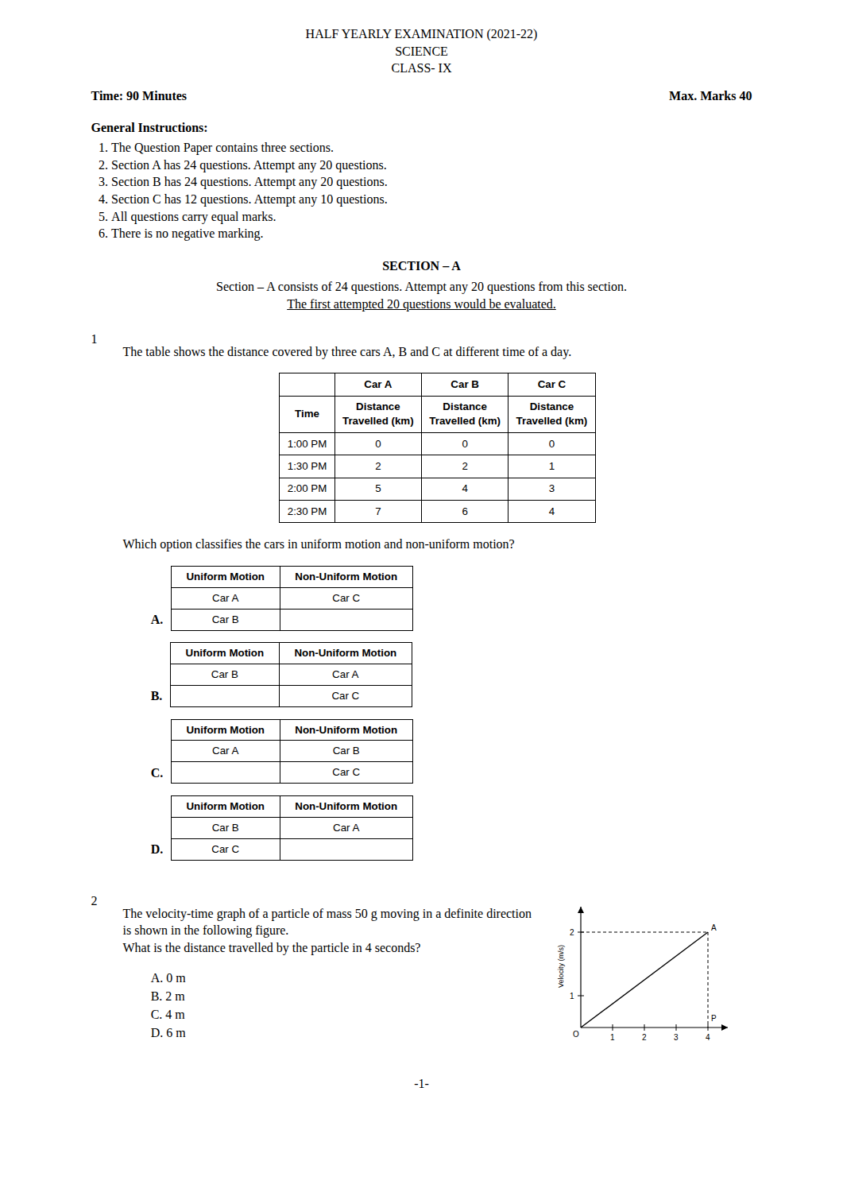HALF YEARLY EXAMINATION (2021-22)
SCIENCE
CLASS- IX
Time: 90 Minutes Max. Marks 40
General Instructions:
The Question Paper contains three sections.
Section A has 24 questions. Attempt any 20 questions.
Section B has 24 questions. Attempt any 20 questions.
Section C has 12 questions. Attempt any 10 questions.
All questions carry equal marks.
There is no negative marking.
SECTION – A
Section – A consists of 24 questions. Attempt any 20 questions from this section.
The first attempted 20 questions would be evaluated.
1
The table shows the distance covered by three cars A, B and C at different time of a day.
| | Car A | Car B | Car C |
| --- | --- | --- | --- |
| Time | Distance Travelled (km) | Distance Travelled (km) | Distance Travelled (km) |
| 1:00 PM | 0 | 0 | 0 |
| 1:30 PM | 2 | 2 | 1 |
| 2:00 PM | 5 | 4 | 3 |
| 2:30 PM | 7 | 6 | 4 |
Which option classifies the cars in uniform motion and non-uniform motion?
A.
| Uniform Motion | Non-Uniform Motion |
| --- | --- |
| Car A | Car C |
| Car B | |
B.
| Uniform Motion | Non-Uniform Motion |
| --- | --- |
| Car B | Car A |
| | Car C |
C.
| Uniform Motion | Non-Uniform Motion |
| --- | --- |
| Car A | Car B |
| | Car C |
D.
| Uniform Motion | Non-Uniform Motion |
| --- | --- |
| Car B | Car A |
| Car C | |
2
The velocity-time graph of a particle of mass 50 g moving in a definite direction is shown in the following figure.
What is the distance travelled by the particle in 4 seconds?
A. 0 m
B. 2 m
C. 4 m
D. 6 m
1 2 1 2 3 4 A P O Velocity (m/s) Time (in sec)
-1-